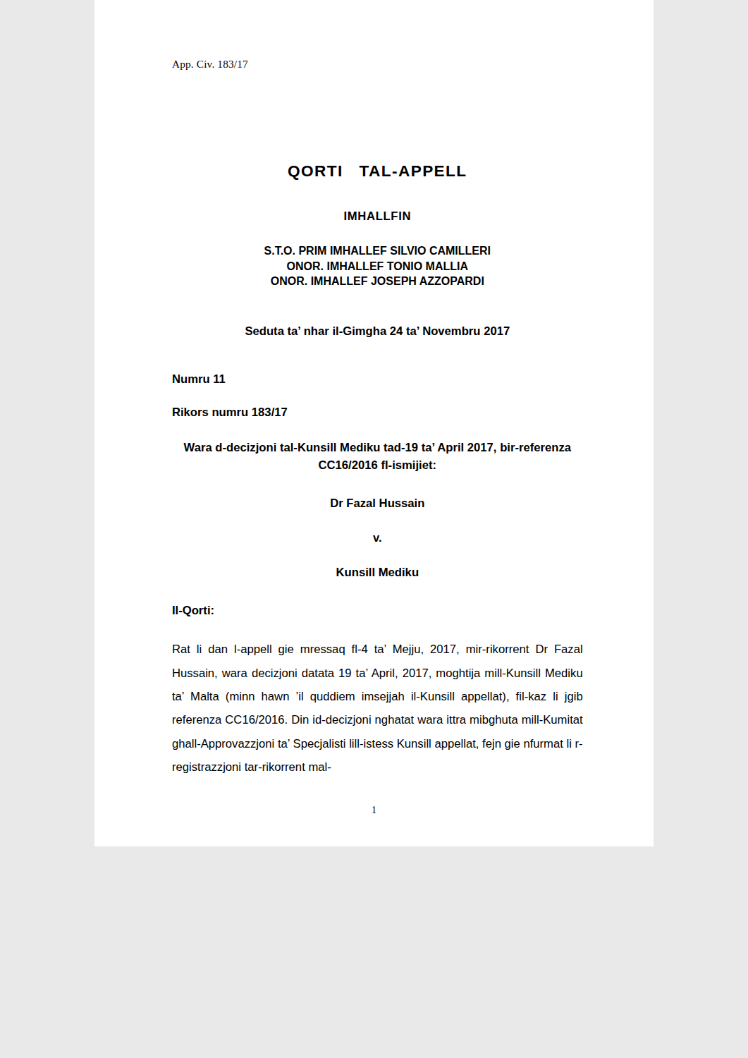App. Civ. 183/17
QORTI TAL-APPELL
IMHALLFIN
S.T.O. PRIM IMHALLEF SILVIO CAMILLERI
ONOR. IMHALLEF TONIO MALLIA
ONOR. IMHALLEF JOSEPH AZZOPARDI
Seduta ta’ nhar il-Gimgha 24 ta’ Novembru 2017
Numru 11
Rikors numru 183/17
Wara d-decizjoni tal-Kunsill Mediku tad-19 ta’ April 2017, bir-referenza CC16/2016 fl-ismijiet:
Dr Fazal Hussain
v.
Kunsill Mediku
Il-Qorti:
Rat li dan l-appell gie mressaq fl-4 ta’ Mejju, 2017, mir-rikorrent Dr Fazal Hussain, wara decizjoni datata 19 ta’ April, 2017, moghtija mill-Kunsill Mediku ta’ Malta (minn hawn ’il quddiem imsejjah il-Kunsill appellat), fil-kaz li jgib referenza CC16/2016. Din id-decizjoni nghatat wara ittra mibghuta mill-Kumitat ghall-Approvazzjoni ta’ Specjalisti lill-istess Kunsill appellat, fejn gie nfurmat li r-registrazzjoni tar-rikorrent mal-
1